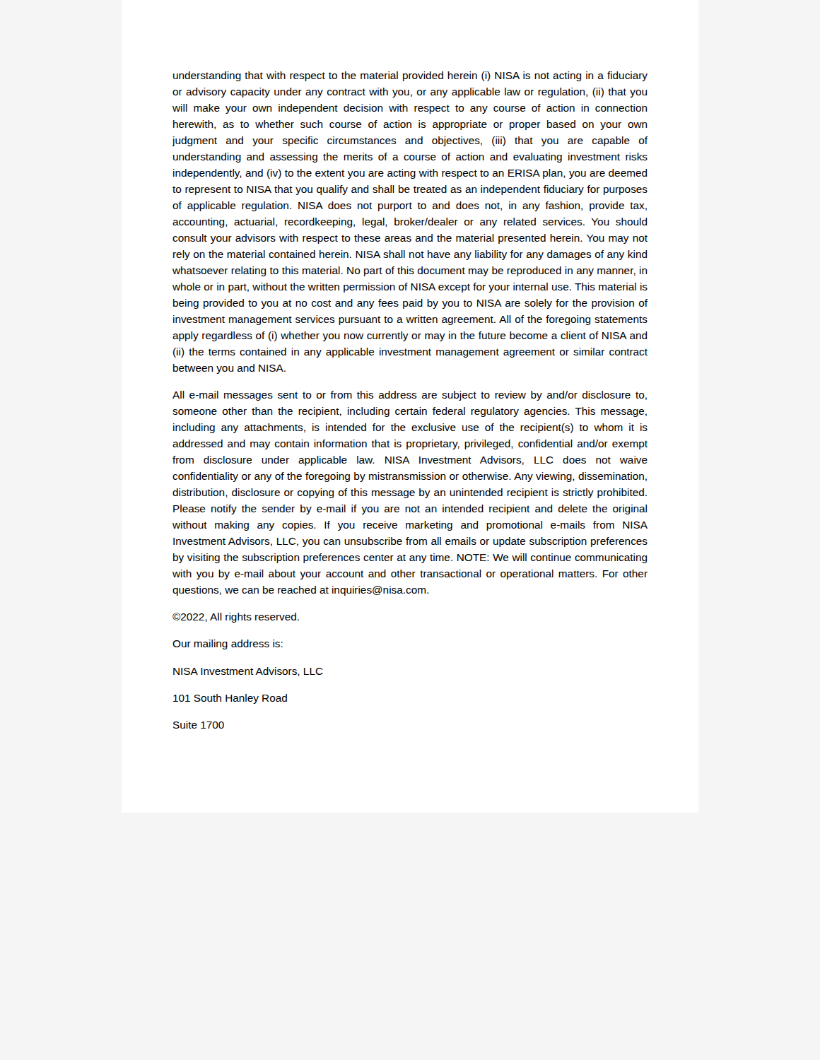understanding that with respect to the material provided herein (i) NISA is not acting in a fiduciary or advisory capacity under any contract with you, or any applicable law or regulation, (ii) that you will make your own independent decision with respect to any course of action in connection herewith, as to whether such course of action is appropriate or proper based on your own judgment and your specific circumstances and objectives, (iii) that you are capable of understanding and assessing the merits of a course of action and evaluating investment risks independently, and (iv) to the extent you are acting with respect to an ERISA plan, you are deemed to represent to NISA that you qualify and shall be treated as an independent fiduciary for purposes of applicable regulation. NISA does not purport to and does not, in any fashion, provide tax, accounting, actuarial, recordkeeping, legal, broker/dealer or any related services. You should consult your advisors with respect to these areas and the material presented herein. You may not rely on the material contained herein. NISA shall not have any liability for any damages of any kind whatsoever relating to this material. No part of this document may be reproduced in any manner, in whole or in part, without the written permission of NISA except for your internal use. This material is being provided to you at no cost and any fees paid by you to NISA are solely for the provision of investment management services pursuant to a written agreement. All of the foregoing statements apply regardless of (i) whether you now currently or may in the future become a client of NISA and (ii) the terms contained in any applicable investment management agreement or similar contract between you and NISA.
All e-mail messages sent to or from this address are subject to review by and/or disclosure to, someone other than the recipient, including certain federal regulatory agencies. This message, including any attachments, is intended for the exclusive use of the recipient(s) to whom it is addressed and may contain information that is proprietary, privileged, confidential and/or exempt from disclosure under applicable law. NISA Investment Advisors, LLC does not waive confidentiality or any of the foregoing by mistransmission or otherwise. Any viewing, dissemination, distribution, disclosure or copying of this message by an unintended recipient is strictly prohibited. Please notify the sender by e-mail if you are not an intended recipient and delete the original without making any copies. If you receive marketing and promotional e-mails from NISA Investment Advisors, LLC, you can unsubscribe from all emails or update subscription preferences by visiting the subscription preferences center at any time. NOTE: We will continue communicating with you by e-mail about your account and other transactional or operational matters. For other questions, we can be reached at inquiries@nisa.com.
©2022, All rights reserved.
Our mailing address is:
NISA Investment Advisors, LLC
101 South Hanley Road
Suite 1700